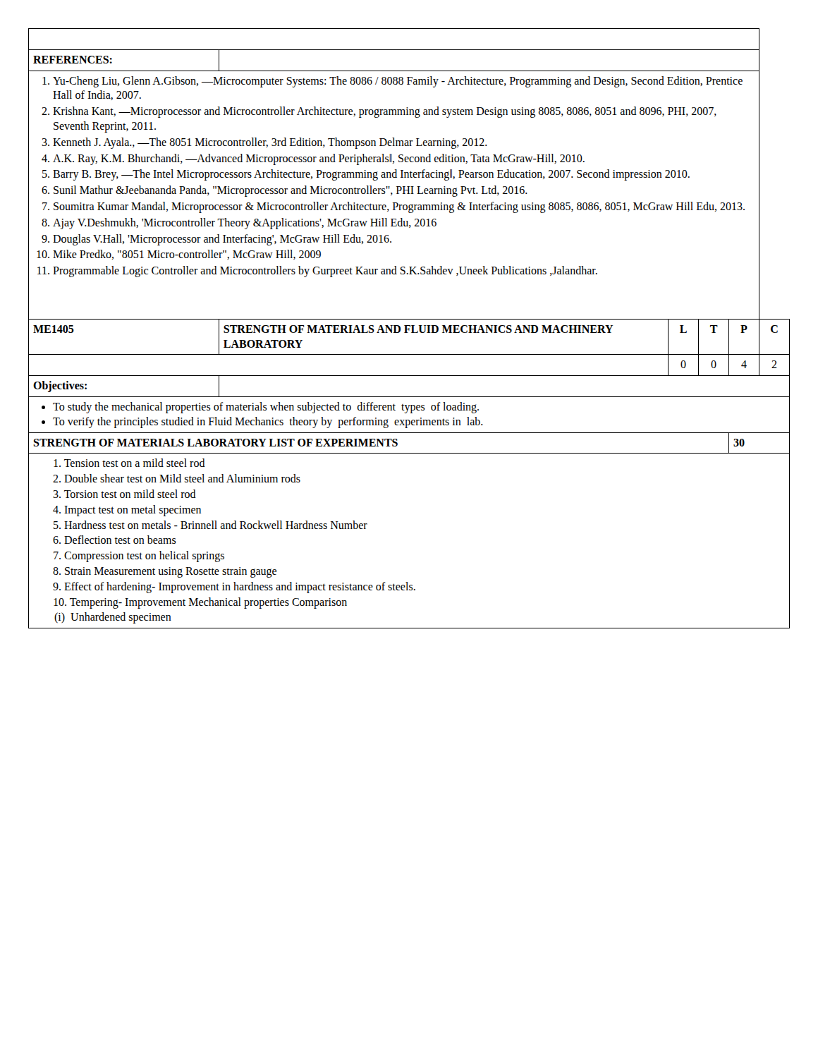| REFERENCES: | |
| Yu-Cheng Liu, Glenn A.Gibson, ―Microcomputer Systems: The 8086 / 8088 Family - Architecture, Programming and Design, Second Edition, Prentice Hall of India, 2007. Krishna Kant, ―Microprocessor and Microcontroller Architecture, programming and system Design using 8085, 8086, 8051 and 8096, PHI, 2007, Seventh Reprint, 2011. Kenneth J. Ayala., ―The 8051 Microcontroller, 3rd Edition, Thompson Delmar Learning, 2012. A.K. Ray, K.M. Bhurchandi, ―Advanced Microprocessor and Peripherals‖, Second edition, Tata McGraw-Hill, 2010. Barry B. Brey, ―The Intel Microprocessors Architecture, Programming and Interfacing‖, Pearson Education, 2007. Second impression 2010. Sunil Mathur &Jeebananda Panda, "Microprocessor and Microcontrollers", PHI Learning Pvt. Ltd, 2016. Soumitra Kumar Mandal, Microprocessor & Microcontroller Architecture, Programming & Interfacing using 8085, 8086, 8051, McGraw Hill Edu, 2013. Ajay V.Deshmukh, 'Microcontroller Theory &Applications', McGraw Hill Edu, 2016 Douglas V.Hall, 'Microprocessor and Interfacing', McGraw Hill Edu, 2016. Mike Predko, "8051 Micro-controller", McGraw Hill, 2009 Programmable Logic Controller and Microcontrollers by Gurpreet Kaur and S.K.Sahdev ,Uneek Publications ,Jalandhar. |
| ME1405 | STRENGTH OF MATERIALS AND FLUID MECHANICS AND MACHINERY LABORATORY | L | T | P | C |
| | 0 | 0 | 4 | 2 |
| Objectives: | |
| To study the mechanical properties of materials when subjected to different types of loading. To verify the principles studied in Fluid Mechanics theory by performing experiments in lab. |
| STRENGTH OF MATERIALS LABORATORY LIST OF EXPERIMENTS | 30 |
| 1. Tension test on a mild steel rod 2. Double shear test on Mild steel and Aluminium rods 3. Torsion test on mild steel rod 4. Impact test on metal specimen 5. Hardness test on metals - Brinnell and Rockwell Hardness Number 6. Deflection test on beams 7. Compression test on helical springs 8. Strain Measurement using Rosette strain gauge 9. Effect of hardening- Improvement in hardness and impact resistance of steels. 10. Tempering- Improvement Mechanical properties Comparison (i) Unhardened specimen |